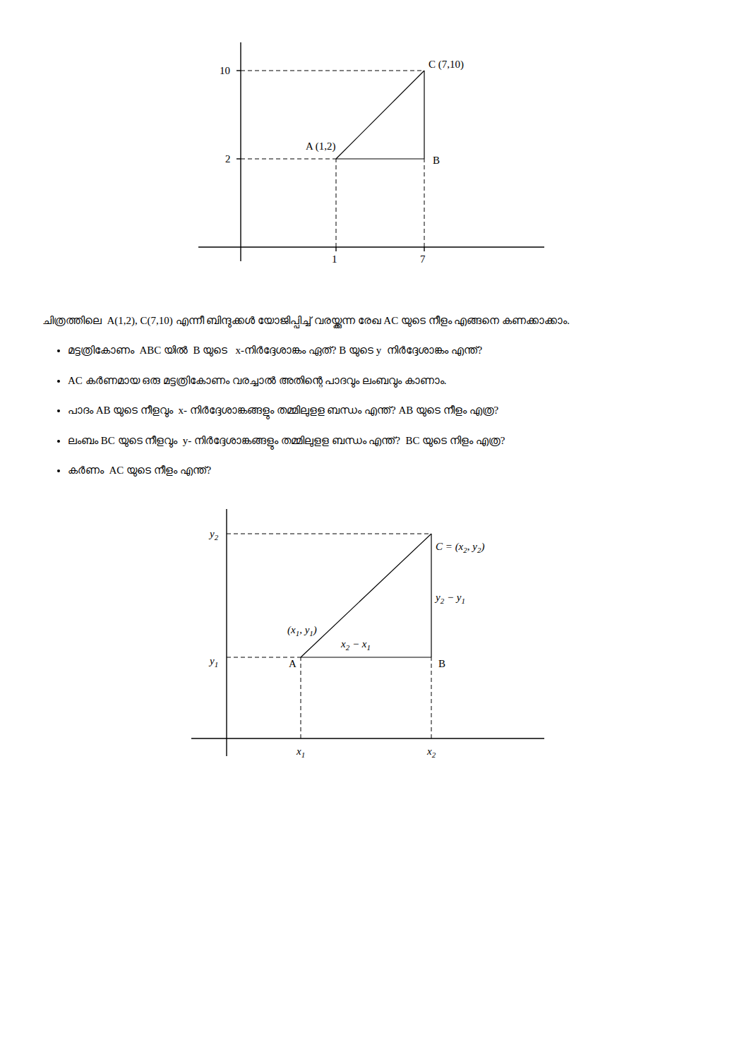10 2 1 7 C (7,10) A (1,2) B
ചിത്രത്തിലെ A(1,2), C(7,10) എന്നീ ബിന്ദുക്കൾ യോജിപ്പിച്ച് വരയ്ക്കുന്ന രേഖ AC യുടെ നീളം എങ്ങനെ കണക്കാക്കാം.
മട്ടത്രികോണം ABC യിൽ B യുടെ x-നിർദ്ദേശാങ്കം ഏത്? B യുടെ y നിർദ്ദേശാങ്കം എന്ത്?
AC കർണമായ ഒരു മട്ടത്രികോണം വരച്ചാൽ അതിന്റെ പാദവും ലംബവും കാണാം.
പാദം AB യുടെ നീളവും x- നിർദ്ദേശാങ്കങ്ങളും തമ്മിലുളള ബന്ധം എന്ത്? AB യുടെ നീളം എത്ര?
ലംബം BC യുടെ നീളവും y- നിർദ്ദേശാങ്കങ്ങളും തമ്മിലുളള ബന്ധം എന്ത്? BC യുടെ നിളം എത്ര?
കർണം AC യുടെ നീളം എന്ത്?
y2 y1 x1 x2 C = (x2, y2) (x1, y1) A B y2 − y1 x2 − x1